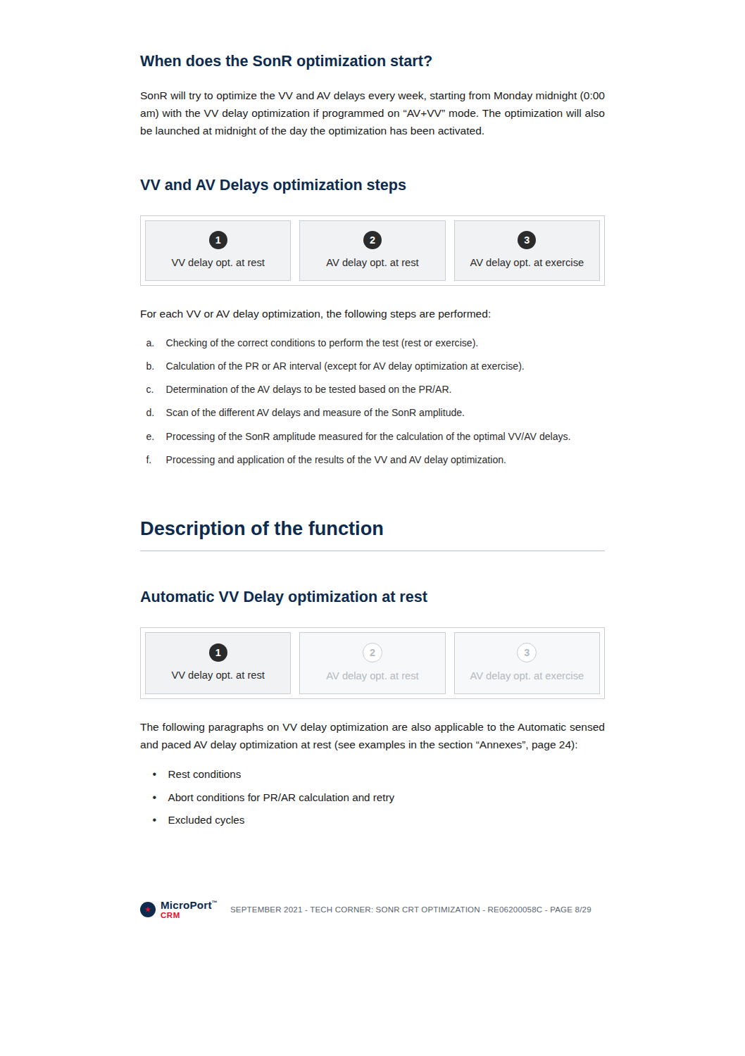When does the SonR optimization start?
SonR will try to optimize the VV and AV delays every week, starting from Monday midnight (0:00 am) with the VV delay optimization if programmed on “AV+VV” mode. The optimization will also be launched at midnight of the day the optimization has been activated.
VV and AV Delays optimization steps
1 VV delay opt. at rest
2 AV delay opt. at rest
3 AV delay opt. at exercise
For each VV or AV delay optimization, the following steps are performed:
Checking of the correct conditions to perform the test (rest or exercise).
Calculation of the PR or AR interval (except for AV delay optimization at exercise).
Determination of the AV delays to be tested based on the PR/AR.
Scan of the different AV delays and measure of the SonR amplitude.
Processing of the SonR amplitude measured for the calculation of the optimal VV/AV delays.
Processing and application of the results of the VV and AV delay optimization.
Description of the function
Automatic VV Delay optimization at rest
1 VV delay opt. at rest
2 AV delay opt. at rest
3 AV delay opt. at exercise
The following paragraphs on VV delay optimization are also applicable to the Automatic sensed and paced AV delay optimization at rest (see examples in the section “Annexes”, page 24):
Rest conditions
Abort conditions for PR/AR calculation and retry
Excluded cycles
MicroPort™
CRM
SEPTEMBER 2021 - TECH CORNER: SONR CRT OPTIMIZATION - RE06200058C - PAGE 8/29